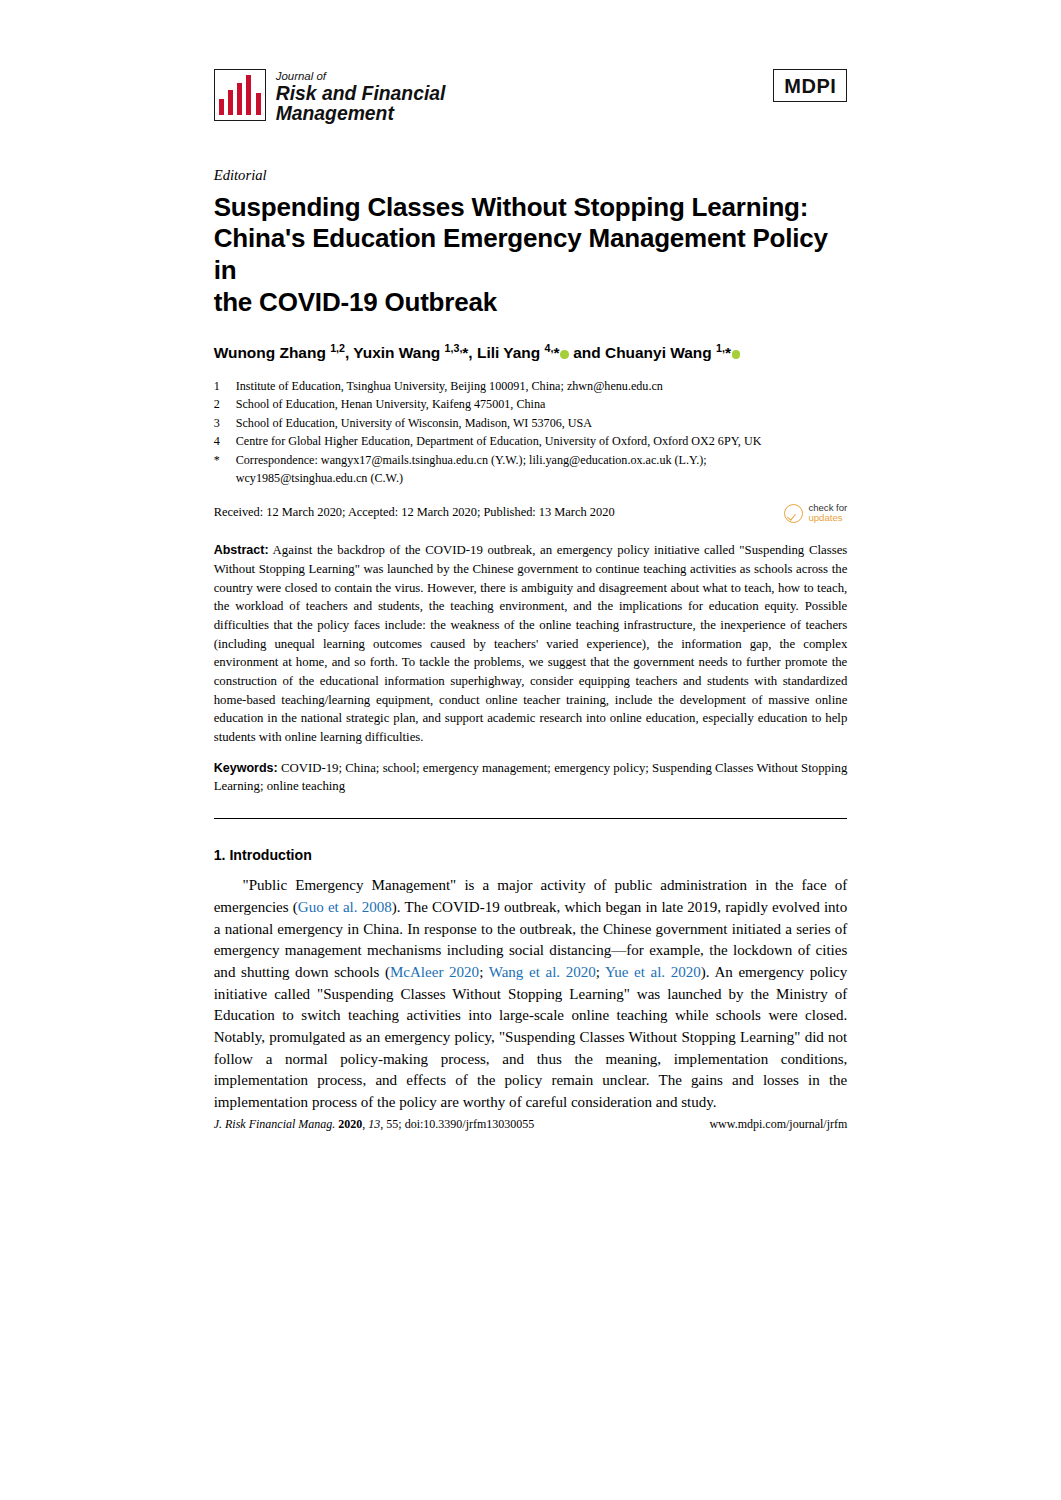Journal of Risk and Financial Management
MDPI
Editorial
Suspending Classes Without Stopping Learning:
China's Education Emergency Management Policy in
the COVID-19 Outbreak
Wunong Zhang 1,2, Yuxin Wang 1,3,*, Lili Yang 4,* and Chuanyi Wang 1,*
1
Institute of Education, Tsinghua University, Beijing 100091, China; zhwn@henu.edu.cn
2
School of Education, Henan University, Kaifeng 475001, China
3
School of Education, University of Wisconsin, Madison, WI 53706, USA
4
Centre for Global Higher Education, Department of Education, University of Oxford, Oxford OX2 6PY, UK
*
Correspondence: wangyx17@mails.tsinghua.edu.cn (Y.W.); lili.yang@education.ox.ac.uk (L.Y.);
wcy1985@tsinghua.edu.cn (C.W.)
Received: 12 March 2020; Accepted: 12 March 2020; Published: 13 March 2020
check for updates
Abstract: Against the backdrop of the COVID-19 outbreak, an emergency policy initiative called "Suspending Classes Without Stopping Learning" was launched by the Chinese government to continue teaching activities as schools across the country were closed to contain the virus. However, there is ambiguity and disagreement about what to teach, how to teach, the workload of teachers and students, the teaching environment, and the implications for education equity. Possible difficulties that the policy faces include: the weakness of the online teaching infrastructure, the inexperience of teachers (including unequal learning outcomes caused by teachers' varied experience), the information gap, the complex environment at home, and so forth. To tackle the problems, we suggest that the government needs to further promote the construction of the educational information superhighway, consider equipping teachers and students with standardized home-based teaching/learning equipment, conduct online teacher training, include the development of massive online education in the national strategic plan, and support academic research into online education, especially education to help students with online learning difficulties.
Keywords: COVID-19; China; school; emergency management; emergency policy; Suspending Classes Without Stopping Learning; online teaching
1. Introduction
"Public Emergency Management" is a major activity of public administration in the face of emergencies (Guo et al. 2008). The COVID-19 outbreak, which began in late 2019, rapidly evolved into a national emergency in China. In response to the outbreak, the Chinese government initiated a series of emergency management mechanisms including social distancing—for example, the lockdown of cities and shutting down schools (McAleer 2020; Wang et al. 2020; Yue et al. 2020). An emergency policy initiative called "Suspending Classes Without Stopping Learning" was launched by the Ministry of Education to switch teaching activities into large-scale online teaching while schools were closed. Notably, promulgated as an emergency policy, "Suspending Classes Without Stopping Learning" did not follow a normal policy-making process, and thus the meaning, implementation conditions, implementation process, and effects of the policy remain unclear. The gains and losses in the implementation process of the policy are worthy of careful consideration and study.
J. Risk Financial Manag. 2020, 13, 55; doi:10.3390/jrfm13030055
www.mdpi.com/journal/jrfm